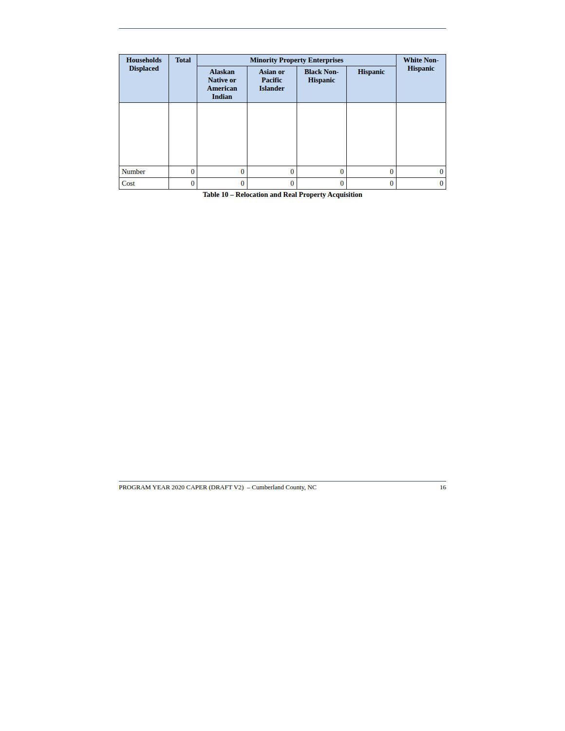| Households Displaced | Total | Minority Property Enterprises | White Non-Hispanic |
| --- | --- | --- | --- |
| Alaskan Native or American Indian | Asian or Pacific Islander | Black Non-Hispanic | Hispanic |
| Number | 0 | 0 | 0 | 0 | 0 | 0 |
| Cost | 0 | 0 | 0 | 0 | 0 | 0 |
Table 10 – Relocation and Real Property Acquisition
PROGRAM YEAR 2020 CAPER (DRAFT V2) – Cumberland County, NC 16